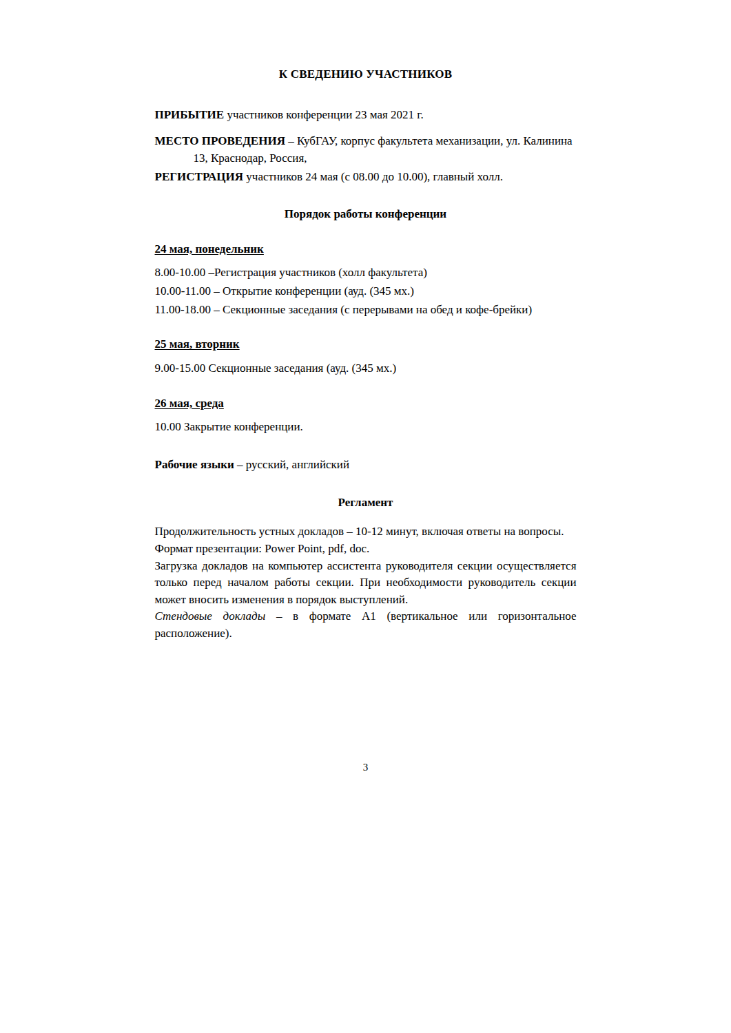К СВЕДЕНИЮ УЧАСТНИКОВ
ПРИБЫТИЕ участников конференции 23 мая 2021 г.
МЕСТО ПРОВЕДЕНИЯ – КубГАУ, корпус факультета механизации, ул. Калинина 13, Краснодар, Россия,
РЕГИСТРАЦИЯ участников 24 мая (с 08.00 до 10.00), главный холл.
Порядок работы конференции
24 мая, понедельник
8.00-10.00 –Регистрация участников (холл факультета)
10.00-11.00 – Открытие конференции (ауд. (345 мх.)
11.00-18.00 – Секционные заседания (с перерывами на обед и кофе-брейки)
25 мая, вторник
9.00-15.00 Секционные заседания (ауд. (345 мх.)
26 мая, среда
10.00 Закрытие конференции.
Рабочие языки – русский, английский
Регламент
Продолжительность устных докладов – 10-12 минут, включая ответы на вопросы.
Формат презентации: Power Point, pdf, doc.
Загрузка докладов на компьютер ассистента руководителя секции осуществляется только перед началом работы секции. При необходимости руководитель секции может вносить изменения в порядок выступлений.
Стендовые доклады – в формате А1 (вертикальное или горизонтальное расположение).
3